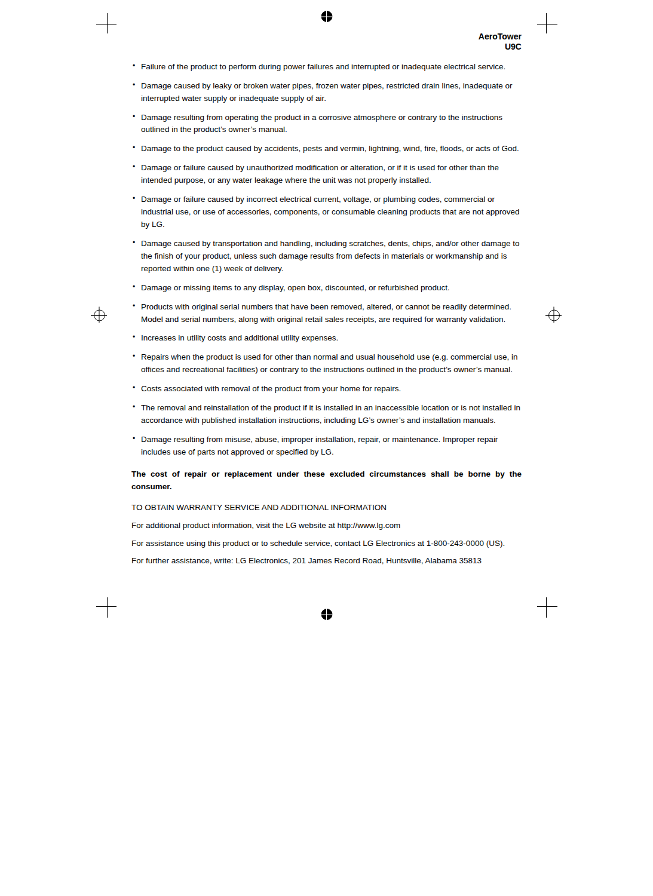AeroTower
U9C
Failure of the product to perform during power failures and interrupted or inadequate electrical service.
Damage caused by leaky or broken water pipes, frozen water pipes, restricted drain lines, inadequate or interrupted water supply or inadequate supply of air.
Damage resulting from operating the product in a corrosive atmosphere or contrary to the instructions outlined in the product’s owner’s manual.
Damage to the product caused by accidents, pests and vermin, lightning, wind, fire, floods, or acts of God.
Damage or failure caused by unauthorized modification or alteration, or if it is used for other than the intended purpose, or any water leakage where the unit was not properly installed.
Damage or failure caused by incorrect electrical current, voltage, or plumbing codes, commercial or industrial use, or use of accessories, components, or consumable cleaning products that are not approved by LG.
Damage caused by transportation and handling, including scratches, dents, chips, and/or other damage to the finish of your product, unless such damage results from defects in materials or workmanship and is reported within one (1) week of delivery.
Damage or missing items to any display, open box, discounted, or refurbished product.
Products with original serial numbers that have been removed, altered, or cannot be readily determined. Model and serial numbers, along with original retail sales receipts, are required for warranty validation.
Increases in utility costs and additional utility expenses.
Repairs when the product is used for other than normal and usual household use (e.g. commercial use, in offices and recreational facilities) or contrary to the instructions outlined in the product’s owner’s manual.
Costs associated with removal of the product from your home for repairs.
The removal and reinstallation of the product if it is installed in an inaccessible location or is not installed in accordance with published installation instructions, including LG’s owner’s and installation manuals.
Damage resulting from misuse, abuse, improper installation, repair, or maintenance. Improper repair includes use of parts not approved or specified by LG.
The cost of repair or replacement under these excluded circumstances shall be borne by the consumer.
TO OBTAIN WARRANTY SERVICE AND ADDITIONAL INFORMATION
For additional product information, visit the LG website at http://www.lg.com
For assistance using this product or to schedule service, contact LG Electronics at 1-800-243-0000 (US).
For further assistance, write: LG Electronics, 201 James Record Road, Huntsville, Alabama 35813